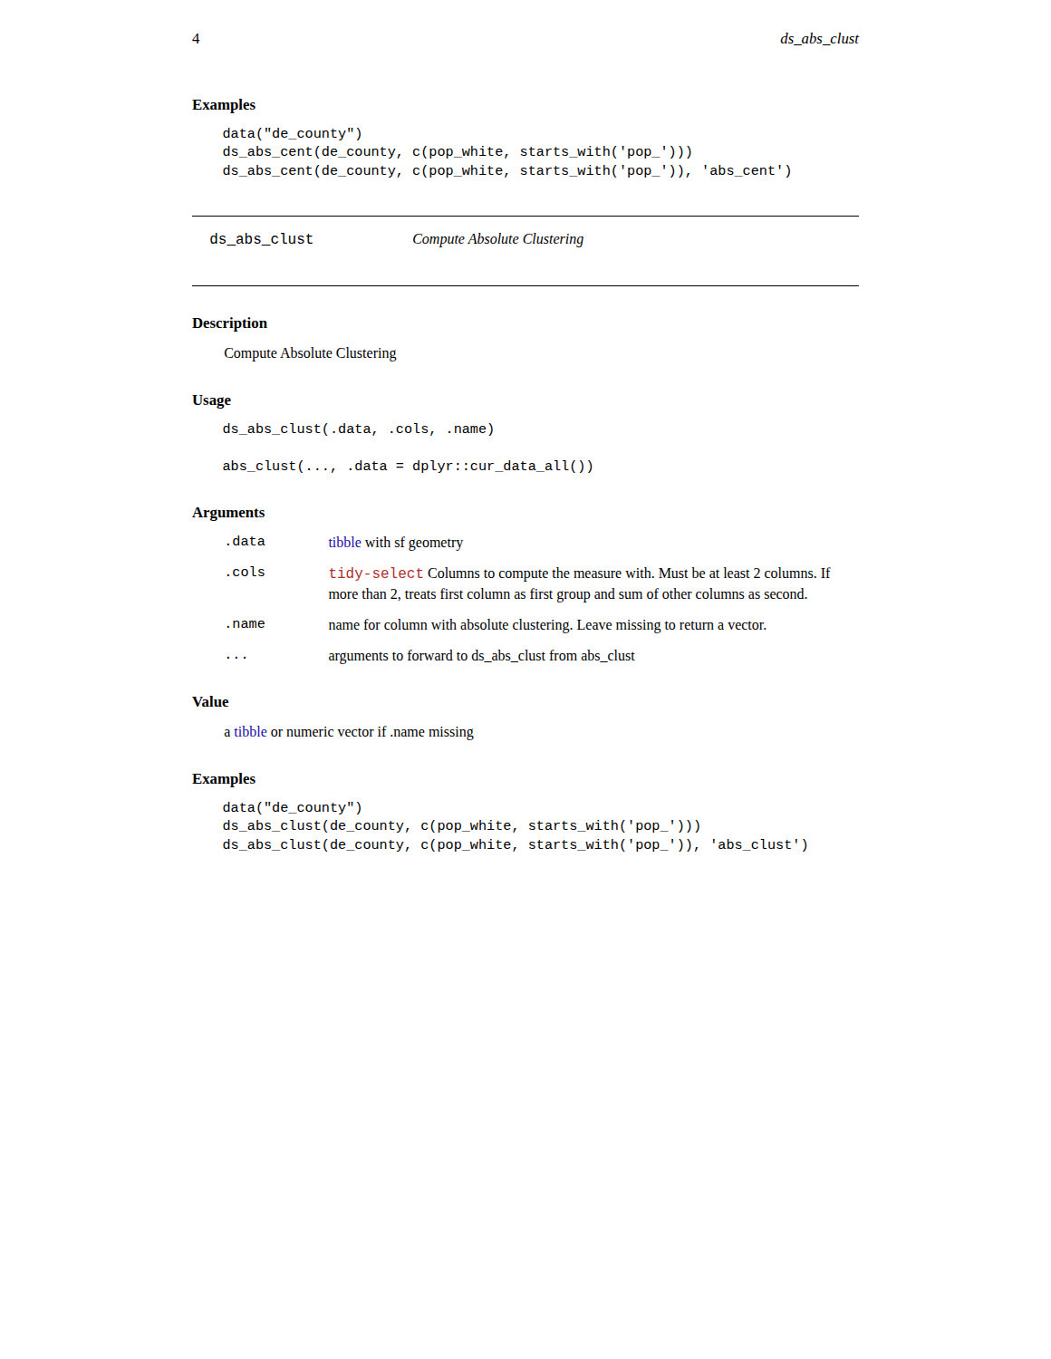4 ds_abs_clust
Examples
data("de_county")
ds_abs_cent(de_county, c(pop_white, starts_with('pop_')))
ds_abs_cent(de_county, c(pop_white, starts_with('pop_')), 'abs_cent')
ds_abs_clust Compute Absolute Clustering
Description
Compute Absolute Clustering
Usage
ds_abs_clust(.data, .cols, .name)

abs_clust(..., .data = dplyr::cur_data_all())
Arguments
.data
tibble with sf geometry
.cols
tidy-select Columns to compute the measure with. Must be at least 2 columns. If more than 2, treats first column as first group and sum of other columns as second.
.name
name for column with absolute clustering. Leave missing to return a vector.
...
arguments to forward to ds_abs_clust from abs_clust
Value
a tibble or numeric vector if .name missing
Examples
data("de_county")
ds_abs_clust(de_county, c(pop_white, starts_with('pop_')))
ds_abs_clust(de_county, c(pop_white, starts_with('pop_')), 'abs_clust')